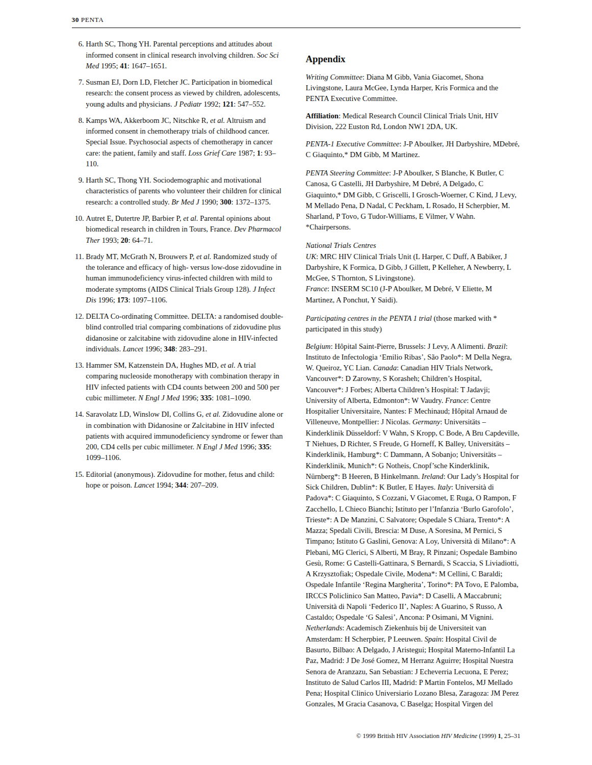30 PENTA
Harth SC, Thong YH. Parental perceptions and attitudes about informed consent in clinical research involving children. Soc Sci Med 1995; 41: 1647–1651.
Susman EJ, Dorn LD, Fletcher JC. Participation in biomedical research: the consent process as viewed by children, adolescents, young adults and physicians. J Pediatr 1992; 121: 547–552.
Kamps WA, Akkerboom JC, Nitschke R, et al. Altruism and informed consent in chemotherapy trials of childhood cancer. Special Issue. Psychosocial aspects of chemotherapy in cancer care: the patient, family and staff. Loss Grief Care 1987; 1: 93–110.
Harth SC, Thong YH. Sociodemographic and motivational characteristics of parents who volunteer their children for clinical research: a controlled study. Br Med J 1990; 300: 1372–1375.
Autret E, Dutertre JP, Barbier P, et al. Parental opinions about biomedical research in children in Tours, France. Dev Pharmacol Ther 1993; 20: 64–71.
Brady MT, McGrath N, Brouwers P, et al. Randomized study of the tolerance and efficacy of high- versus low-dose zidovudine in human immunodeficiency virus-infected children with mild to moderate symptoms (AIDS Clinical Trials Group 128). J Infect Dis 1996; 173: 1097–1106.
DELTA Co-ordinating Committee. DELTA: a randomised double-blind controlled trial comparing combinations of zidovudine plus didanosine or zalcitabine with zidovudine alone in HIV-infected individuals. Lancet 1996; 348: 283–291.
Hammer SM, Katzenstein DA, Hughes MD, et al. A trial comparing nucleoside monotherapy with combination therapy in HIV infected patients with CD4 counts between 200 and 500 per cubic millimeter. N Engl J Med 1996; 335: 1081–1090.
Saravolatz LD, Winslow DI, Collins G, et al. Zidovudine alone or in combination with Didanosine or Zalcitabine in HIV infected patients with acquired immunodeficiency syndrome or fewer than 200, CD4 cells per cubic millimeter. N Engl J Med 1996; 335: 1099–1106.
Editorial (anonymous). Zidovudine for mother, fetus and child: hope or poison. Lancet 1994; 344: 207–209.
Appendix
Writing Committee: Diana M Gibb, Vania Giacomet, Shona Livingstone, Laura McGee, Lynda Harper, Kris Formica and the PENTA Executive Committee.
Affiliation: Medical Research Council Clinical Trials Unit, HIV Division, 222 Euston Rd, London NW1 2DA, UK.
PENTA-1 Executive Committee: J-P Aboulker, JH Darbyshire, MDebré, C Giaquinto,* DM Gibb, M Martinez.
PENTA Steering Committee: J-P Aboulker, S Blanche, K Butler, C Canosa, G Castelli, JH Darbyshire, M Debré, A Delgado, C Giaquinto,* DM Gibb, C Griscelli, I Grosch-Woerner, C Kind, J Levy, M Mellado Pena, D Nadal, C Peckham, L Rosado, H Scherpbier, M. Sharland, P Tovo, G Tudor-Williams, E Vilmer, V Wahn.
*Chairpersons.
National Trials Centres
UK: MRC HIV Clinical Trials Unit (L Harper, C Duff, A Babiker, J Darbyshire, K Formica, D Gibb, J Gillett, P Kelleher, A Newberry, L McGee, S Thornton, S Livingstone).
France: INSERM SC10 (J-P Aboulker, M Debré, V Eliette, M Martinez, A Ponchut, Y Saidi).
Participating centres in the PENTA 1 trial (those marked with * participated in this study)
Belgium: Hôpital Saint-Pierre, Brussels: J Levy, A Alimenti. Brazil: Instituto de Infectologia ‘Emilio Ribas’, São Paolo*: M Della Negra, W. Queiroz, YC Lian. Canada: Canadian HIV Trials Network, Vancouver*: D Zarowny, S Korasheh; Children’s Hospital, Vancouver*: J Forbes; Alberta Children’s Hospital: T Jadavji; University of Alberta, Edmonton*: W Vaudry. France: Centre Hospitalier Universitaire, Nantes: F Mechinaud; Hôpital Arnaud de Villeneuve, Montpellier: J Nicolas. Germany: Universitäts – Kinderklinik Düsseldorf: V Wahn, S Kropp, C Bode, A Bru Capdeville, T Niehues, D Richter, S Freude, G Horneff, K Balley, Universitäts – Kinderklinik, Hamburg*: C Dammann, A Sobanjo; Universitäts – Kinderklinik, Munich*: G Notheis, Cnopf’sche Kinderklinik, Nürnberg*: B Heeren, B Hinkelmann. Ireland: Our Lady’s Hospital for Sick Children, Dublin*: K Butler, E Hayes. Italy: Università di Padova*: C Giaquinto, S Cozzani, V Giacomet, E Ruga, O Rampon, F Zacchello, L Chieco Bianchi; Istituto per l’Infanzia ‘Burlo Garofolo’, Trieste*: A De Manzini, C Salvatore; Ospedale S Chiara, Trento*: A Mazza; Spedali Civili, Brescia: M Duse, A Soresina, M Pernici, S Timpano; Istituto G Gaslini, Genova: A Loy, Università di Milano*: A Plebani, MG Clerici, S Alberti, M Bray, R Pinzani; Ospedale Bambino Gesù, Rome: G Castelli-Gattinara, S Bernardi, S Scaccia, S Liviadiotti, A Krzysztofiak; Ospedale Civile, Modena*: M Cellini, C Baraldi; Ospedale Infantile ‘Regina Margherita’, Torino*: PA Tovo, E Palomba, IRCCS Policlinico San Matteo, Pavia*: D Caselli, A Maccabruni; Università di Napoli ‘Federico II’, Naples: A Guarino, S Russo, A Castaldo; Ospedale ‘G Salesi’, Ancona: P Osimani, M Vignini. Netherlands: Academisch Ziekenhuis bij de Universiteit van Amsterdam: H Scherpbier, P Leeuwen. Spain: Hospital Civil de Basurto, Bilbao: A Delgado, J Aristegui; Hospital Materno-Infantil La Paz, Madrid: J De José Gomez, M Herranz Aguirre; Hospital Nuestra Senora de Aranzazu, San Sebastian: J Echeverria Lecuona, E Perez; Instituto de Salud Carlos III, Madrid: P Martin Fontelos, MJ Mellado Pena; Hospital Clinico Universiario Lozano Blesa, Zaragoza: JM Perez Gonzales, M Gracia Casanova, C Baselga; Hospital Virgen del
© 1999 British HIV Association HIV Medicine (1999) 1, 25–31